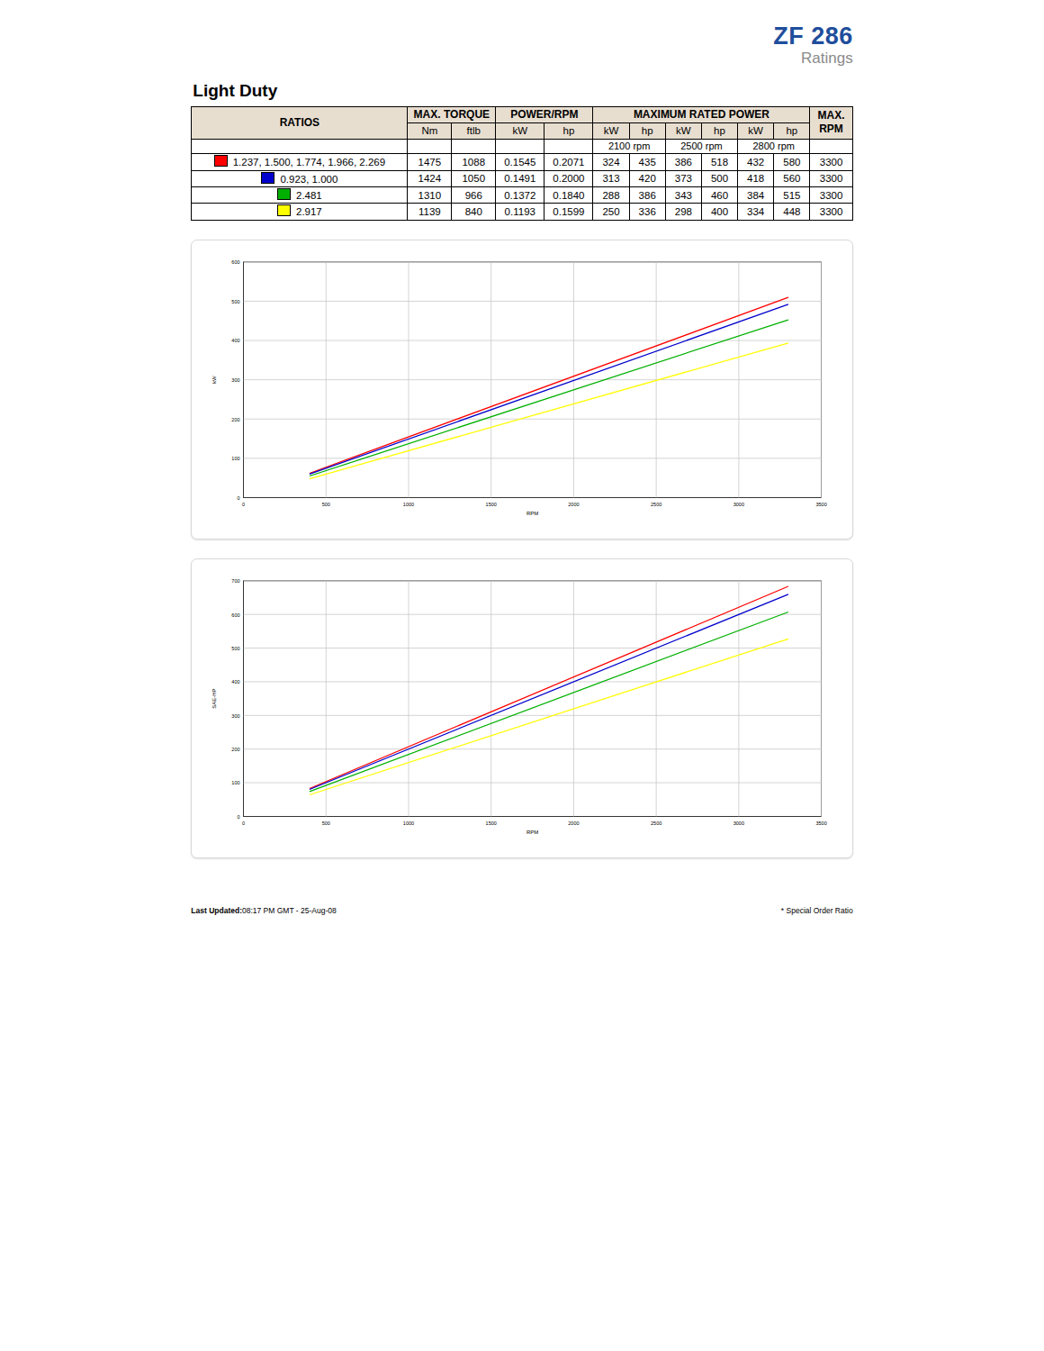ZF 286
Ratings
Light Duty
| RATIOS | MAX. TORQUE | POWER/RPM | MAXIMUM RATED POWER | MAX. RPM |
| --- | --- | --- | --- | --- |
| Nm | ftlb | kW | hp | kW | hp | kW | hp | kW | hp |
| | | | | | 2100 rpm | 2500 rpm | 2800 rpm | |
| 1.237, 1.500, 1.774, 1.966, 2.269 | 1475 | 1088 | 0.1545 | 0.2071 | 324 | 435 | 386 | 518 | 432 | 580 | 3300 |
| 0.923, 1.000 | 1424 | 1050 | 0.1491 | 0.2000 | 313 | 420 | 373 | 500 | 418 | 560 | 3300 |
| 2.481 | 1310 | 966 | 0.1372 | 0.1840 | 288 | 386 | 343 | 460 | 384 | 515 | 3300 |
| 2.917 | 1139 | 840 | 0.1193 | 0.1599 | 250 | 336 | 298 | 400 | 334 | 448 | 3300 |
0 100 200 300 400 500 600 0 500 1000 1500 2000 2500 3000 3500 RPM kW
0 100 200 300 400 500 600 700 0 500 1000 1500 2000 2500 3000 3500 RPM SAE-HP
Last Updated: 08:17 PM GMT - 25-Aug-08 * Special Order Ratio